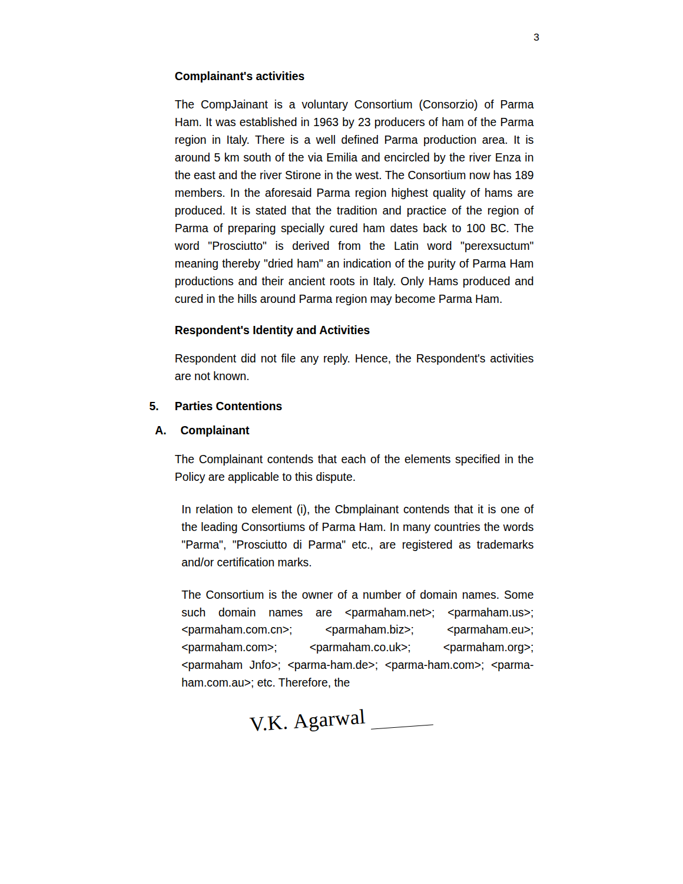3
Complainant's activities
The CompJainant is a voluntary Consortium (Consorzio) of Parma Ham. It was established in 1963 by 23 producers of ham of the Parma region in Italy. There is a well defined Parma production area. It is around 5 km south of the via Emilia and encircled by the river Enza in the east and the river Stirone in the west. The Consortium now has 189 members. In the aforesaid Parma region highest quality of hams are produced. It is stated that the tradition and practice of the region of Parma of preparing specially cured ham dates back to 100 BC. The word "Prosciutto" is derived from the Latin word "perexsuctum" meaning thereby "dried ham" an indication of the purity of Parma Ham productions and their ancient roots in Italy. Only Hams produced and cured in the hills around Parma region may become Parma Ham.
Respondent's Identity and Activities
Respondent did not file any reply. Hence, the Respondent's activities are not known.
5.
Parties Contentions
A.
Complainant
The Complainant contends that each of the elements specified in the Policy are applicable to this dispute.
In relation to element (i), the Cbmplainant contends that it is one of the leading Consortiums of Parma Ham. In many countries the words "Parma", "Prosciutto di Parma" etc., are registered as trademarks and/or certification marks.
The Consortium is the owner of a number of domain names. Some such domain names are <parmaham.net>; <parmaham.us>; <parmaham.com.cn>; <parmaham.biz>; <parmaham.eu>; <parmaham.com>; <parmaham.co.uk>; <parmaham.org>; <parmaham Jnfo>; <parma-ham.de>; <parma-ham.com>; <parma-ham.com.au>; etc. Therefore, the
V.K. Agarwal